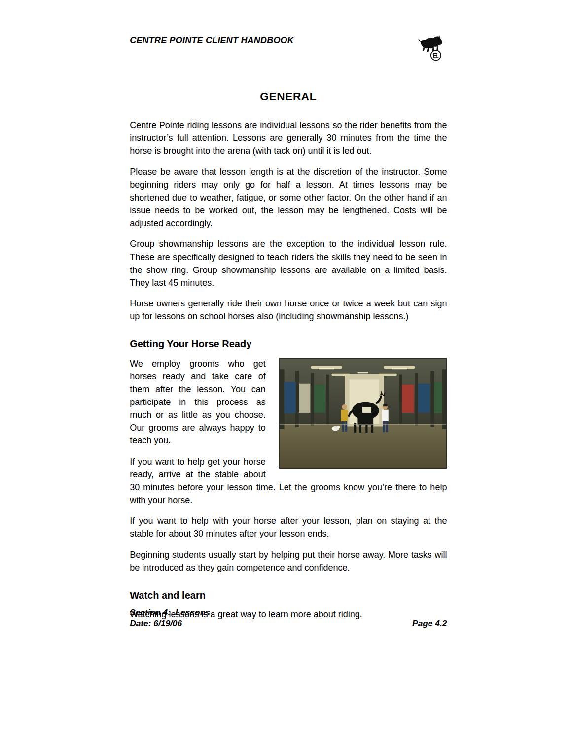CENTRE POINTE CLIENT HANDBOOK
GENERAL
Centre Pointe riding lessons are individual lessons so the rider benefits from the instructor’s full attention. Lessons are generally 30 minutes from the time the horse is brought into the arena (with tack on) until it is led out.
Please be aware that lesson length is at the discretion of the instructor. Some beginning riders may only go for half a lesson. At times lessons may be shortened due to weather, fatigue, or some other factor. On the other hand if an issue needs to be worked out, the lesson may be lengthened. Costs will be adjusted accordingly.
Group showmanship lessons are the exception to the individual lesson rule. These are specifically designed to teach riders the skills they need to be seen in the show ring. Group showmanship lessons are available on a limited basis. They last 45 minutes.
Horse owners generally ride their own horse once or twice a week but can sign up for lessons on school horses also (including showmanship lessons.)
Getting Your Horse Ready
We employ grooms who get horses ready and take care of them after the lesson. You can participate in this process as much or as little as you choose. Our grooms are always happy to teach you.
If you want to help get your horse ready, arrive at the stable about 30 minutes before your lesson time. Let the grooms know you’re there to help with your horse.
If you want to help with your horse after your lesson, plan on staying at the stable for about 30 minutes after your lesson ends.
Beginning students usually start by helping put their horse away. More tasks will be introduced as they gain competence and confidence.
Watch and learn
Watching lessons is a great way to learn more about riding.
Section 4: Lessons
Date: 6/19/06
Page 4.2